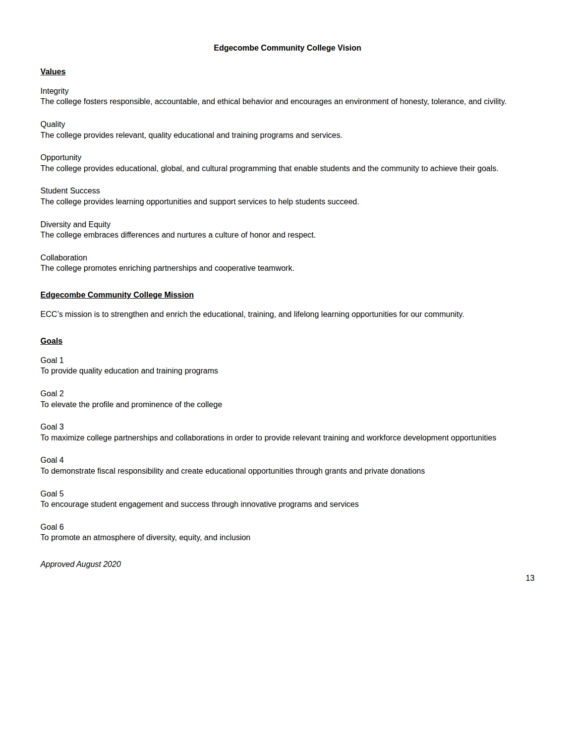Edgecombe Community College Vision
Values
Integrity
The college fosters responsible, accountable, and ethical behavior and encourages an environment of honesty, tolerance, and civility.
Quality
The college provides relevant, quality educational and training programs and services.
Opportunity
The college provides educational, global, and cultural programming that enable students and the community to achieve their goals.
Student Success
The college provides learning opportunities and support services to help students succeed.
Diversity and Equity
The college embraces differences and nurtures a culture of honor and respect.
Collaboration
The college promotes enriching partnerships and cooperative teamwork.
Edgecombe Community College Mission
ECC’s mission is to strengthen and enrich the educational, training, and lifelong learning opportunities for our community.
Goals
Goal 1
To provide quality education and training programs
Goal 2
To elevate the profile and prominence of the college
Goal 3
To maximize college partnerships and collaborations in order to provide relevant training and workforce development opportunities
Goal 4
To demonstrate fiscal responsibility and create educational opportunities through grants and private donations
Goal 5
To encourage student engagement and success through innovative programs and services
Goal 6
To promote an atmosphere of diversity, equity, and inclusion
Approved August 2020
13